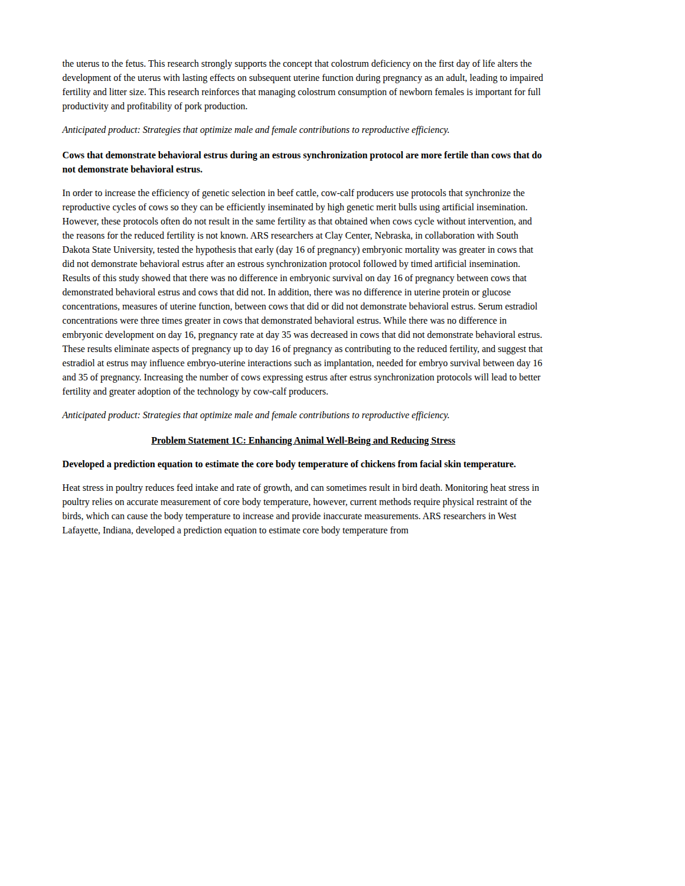the uterus to the fetus. This research strongly supports the concept that colostrum deficiency on the first day of life alters the development of the uterus with lasting effects on subsequent uterine function during pregnancy as an adult, leading to impaired fertility and litter size. This research reinforces that managing colostrum consumption of newborn females is important for full productivity and profitability of pork production.
Anticipated product: Strategies that optimize male and female contributions to reproductive efficiency.
Cows that demonstrate behavioral estrus during an estrous synchronization protocol are more fertile than cows that do not demonstrate behavioral estrus.
In order to increase the efficiency of genetic selection in beef cattle, cow-calf producers use protocols that synchronize the reproductive cycles of cows so they can be efficiently inseminated by high genetic merit bulls using artificial insemination. However, these protocols often do not result in the same fertility as that obtained when cows cycle without intervention, and the reasons for the reduced fertility is not known. ARS researchers at Clay Center, Nebraska, in collaboration with South Dakota State University, tested the hypothesis that early (day 16 of pregnancy) embryonic mortality was greater in cows that did not demonstrate behavioral estrus after an estrous synchronization protocol followed by timed artificial insemination. Results of this study showed that there was no difference in embryonic survival on day 16 of pregnancy between cows that demonstrated behavioral estrus and cows that did not. In addition, there was no difference in uterine protein or glucose concentrations, measures of uterine function, between cows that did or did not demonstrate behavioral estrus. Serum estradiol concentrations were three times greater in cows that demonstrated behavioral estrus. While there was no difference in embryonic development on day 16, pregnancy rate at day 35 was decreased in cows that did not demonstrate behavioral estrus. These results eliminate aspects of pregnancy up to day 16 of pregnancy as contributing to the reduced fertility, and suggest that estradiol at estrus may influence embryo-uterine interactions such as implantation, needed for embryo survival between day 16 and 35 of pregnancy. Increasing the number of cows expressing estrus after estrus synchronization protocols will lead to better fertility and greater adoption of the technology by cow-calf producers.
Anticipated product: Strategies that optimize male and female contributions to reproductive efficiency.
Problem Statement 1C: Enhancing Animal Well-Being and Reducing Stress
Developed a prediction equation to estimate the core body temperature of chickens from facial skin temperature.
Heat stress in poultry reduces feed intake and rate of growth, and can sometimes result in bird death. Monitoring heat stress in poultry relies on accurate measurement of core body temperature, however, current methods require physical restraint of the birds, which can cause the body temperature to increase and provide inaccurate measurements. ARS researchers in West Lafayette, Indiana, developed a prediction equation to estimate core body temperature from